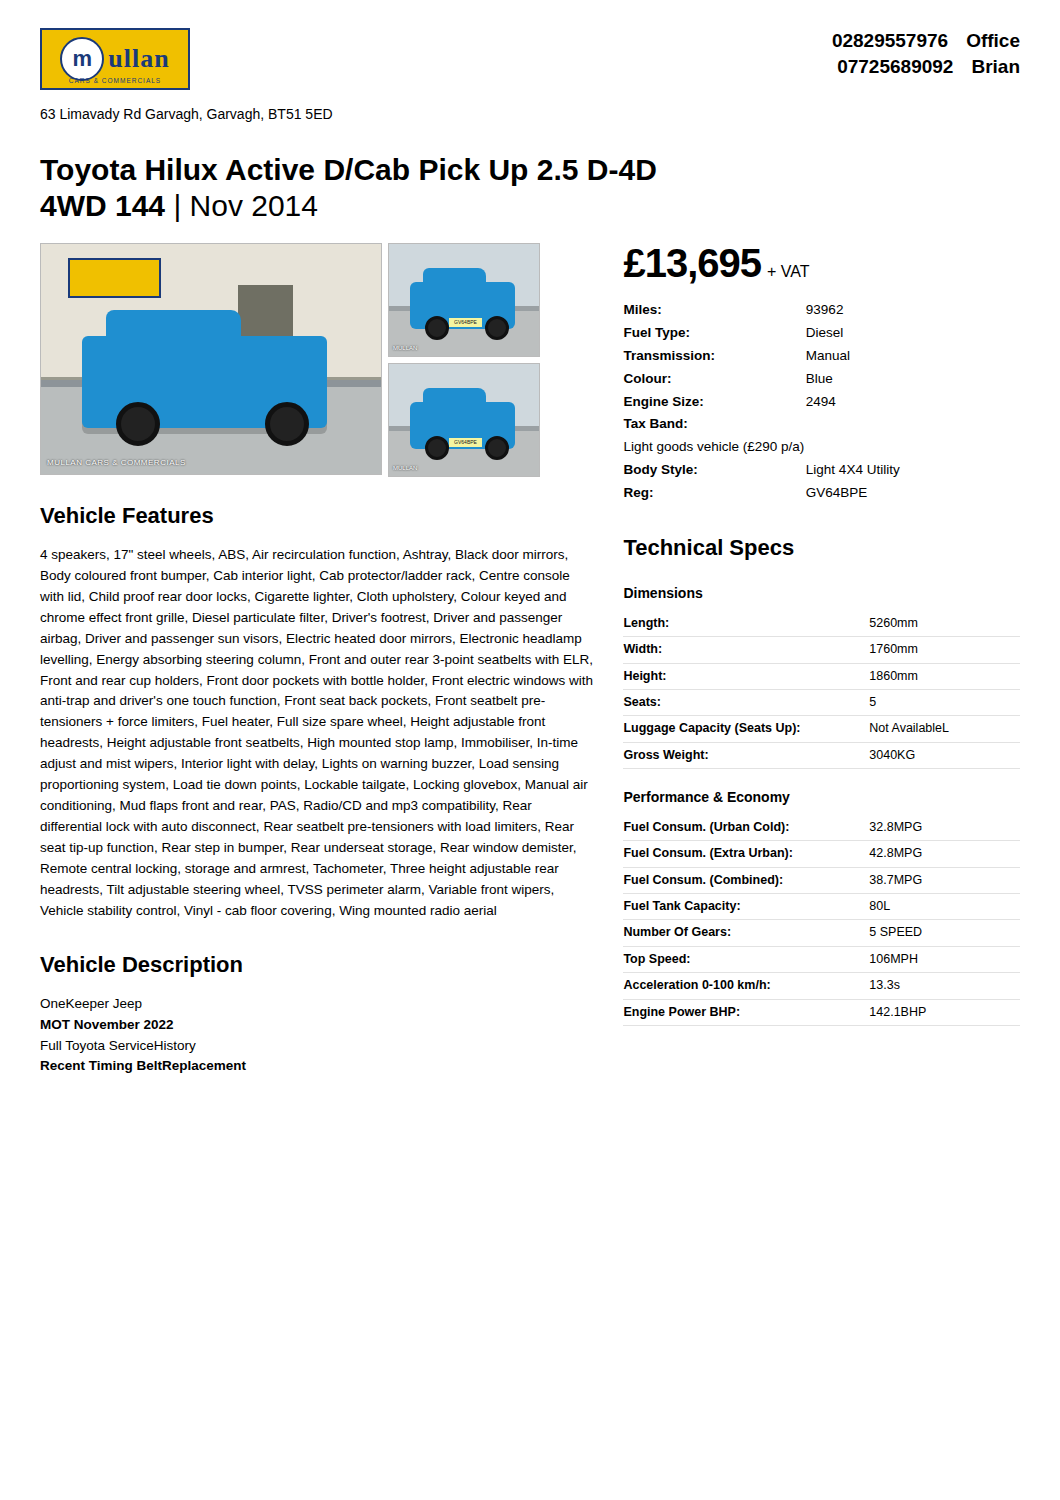mullan Cars & Commercials
02829557976 Office
07725689092 Brian
63 Limavady Rd Garvagh, Garvagh, BT51 5ED
Toyota Hilux Active D/Cab Pick Up 2.5 D-4D 4WD 144 | Nov 2014
MULLAN CARS & COMMERCIALS
GV64BPE
MULLAN
GV64BPE
MULLAN
Vehicle Features
4 speakers, 17" steel wheels, ABS, Air recirculation function, Ashtray, Black door mirrors, Body coloured front bumper, Cab interior light, Cab protector/ladder rack, Centre console with lid, Child proof rear door locks, Cigarette lighter, Cloth upholstery, Colour keyed and chrome effect front grille, Diesel particulate filter, Driver's footrest, Driver and passenger airbag, Driver and passenger sun visors, Electric heated door mirrors, Electronic headlamp levelling, Energy absorbing steering column, Front and outer rear 3-point seatbelts with ELR, Front and rear cup holders, Front door pockets with bottle holder, Front electric windows with anti-trap and driver's one touch function, Front seat back pockets, Front seatbelt pre-tensioners + force limiters, Fuel heater, Full size spare wheel, Height adjustable front headrests, Height adjustable front seatbelts, High mounted stop lamp, Immobiliser, In-time adjust and mist wipers, Interior light with delay, Lights on warning buzzer, Load sensing proportioning system, Load tie down points, Lockable tailgate, Locking glovebox, Manual air conditioning, Mud flaps front and rear, PAS, Radio/CD and mp3 compatibility, Rear differential lock with auto disconnect, Rear seatbelt pre-tensioners with load limiters, Rear seat tip-up function, Rear step in bumper, Rear underseat storage, Rear window demister, Remote central locking, storage and armrest, Tachometer, Three height adjustable rear headrests, Tilt adjustable steering wheel, TVSS perimeter alarm, Variable front wipers, Vehicle stability control, Vinyl - cab floor covering, Wing mounted radio aerial
Vehicle Description
OneKeeper Jeep
MOT November 2022
Full Toyota ServiceHistory
Recent Timing BeltReplacement
£13,695+ VAT
| Miles: | 93962 |
| Fuel Type: | Diesel |
| Transmission: | Manual |
| Colour: | Blue |
| Engine Size: | 2494 |
| Tax Band: |
| Light goods vehicle (£290 p/a) |
| Body Style: | Light 4X4 Utility |
| Reg: | GV64BPE |
Technical Specs
Dimensions
| Length: | 5260mm |
| Width: | 1760mm |
| Height: | 1860mm |
| Seats: | 5 |
| Luggage Capacity (Seats Up): | Not AvailableL |
| Gross Weight: | 3040KG |
Performance & Economy
| Fuel Consum. (Urban Cold): | 32.8MPG |
| Fuel Consum. (Extra Urban): | 42.8MPG |
| Fuel Consum. (Combined): | 38.7MPG |
| Fuel Tank Capacity: | 80L |
| Number Of Gears: | 5 SPEED |
| Top Speed: | 106MPH |
| Acceleration 0-100 km/h: | 13.3s |
| Engine Power BHP: | 142.1BHP |